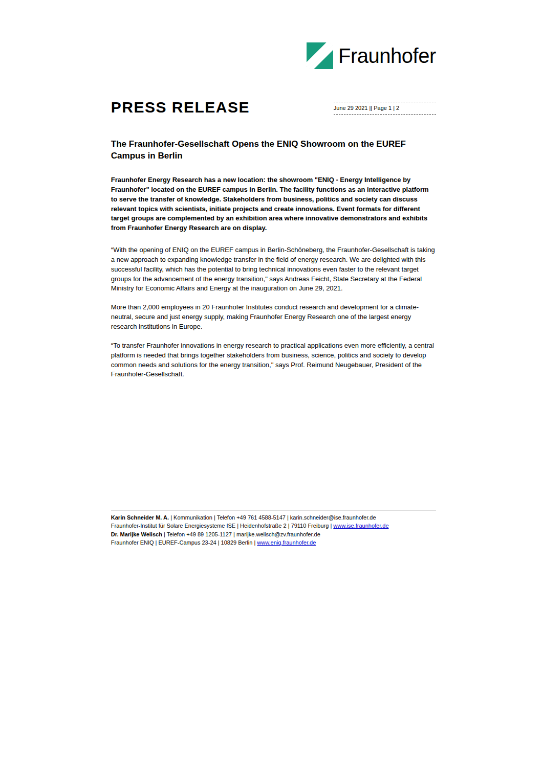Fraunhofer
PRESS RELEASE
June 29 2021 || Page 1 | 2
The Fraunhofer-Gesellschaft Opens the ENIQ Showroom on the EUREF Campus in Berlin
Fraunhofer Energy Research has a new location: the showroom "ENIQ - Energy Intelligence by Fraunhofer" located on the EUREF campus in Berlin. The facility functions as an interactive platform to serve the transfer of knowledge. Stakeholders from business, politics and society can discuss relevant topics with scientists, initiate projects and create innovations. Event formats for different target groups are complemented by an exhibition area where innovative demonstrators and exhibits from Fraunhofer Energy Research are on display.
“With the opening of ENIQ on the EUREF campus in Berlin-Schöneberg, the Fraunhofer-Gesellschaft is taking a new approach to expanding knowledge transfer in the field of energy research. We are delighted with this successful facility, which has the potential to bring technical innovations even faster to the relevant target groups for the advancement of the energy transition," says Andreas Feicht, State Secretary at the Federal Ministry for Economic Affairs and Energy at the inauguration on June 29, 2021.
More than 2,000 employees in 20 Fraunhofer Institutes conduct research and development for a climate-neutral, secure and just energy supply, making Fraunhofer Energy Research one of the largest energy research institutions in Europe.
“To transfer Fraunhofer innovations in energy research to practical applications even more efficiently, a central platform is needed that brings together stakeholders from business, science, politics and society to develop common needs and solutions for the energy transition," says Prof. Reimund Neugebauer, President of the Fraunhofer-Gesellschaft.
Karin Schneider M. A. | Kommunikation | Telefon +49 761 4588-5147 | karin.schneider@ise.fraunhofer.de
Fraunhofer-Institut für Solare Energiesysteme ISE | Heidenhofstraße 2 | 79110 Freiburg | www.ise.fraunhofer.de
Dr. Marijke Welisch | Telefon +49 89 1205-1127 | marijke.welisch@zv.fraunhofer.de
Fraunhofer ENIQ | EUREF-Campus 23-24 | 10829 Berlin | www.eniq.fraunhofer.de